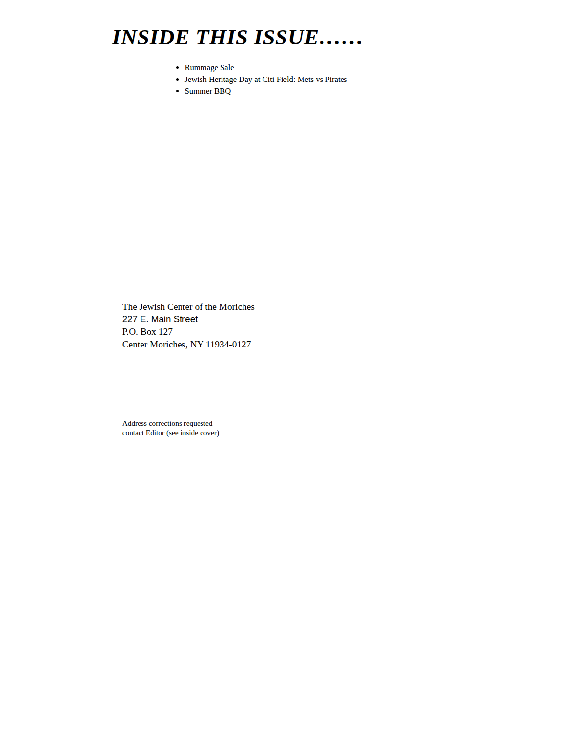INSIDE THIS ISSUE……
Rummage Sale
Jewish Heritage Day at Citi Field: Mets vs Pirates
Summer BBQ
The Jewish Center of the Moriches
227 E. Main Street
P.O. Box 127
Center Moriches, NY 11934-0127
Address corrections requested –
contact Editor (see inside cover)